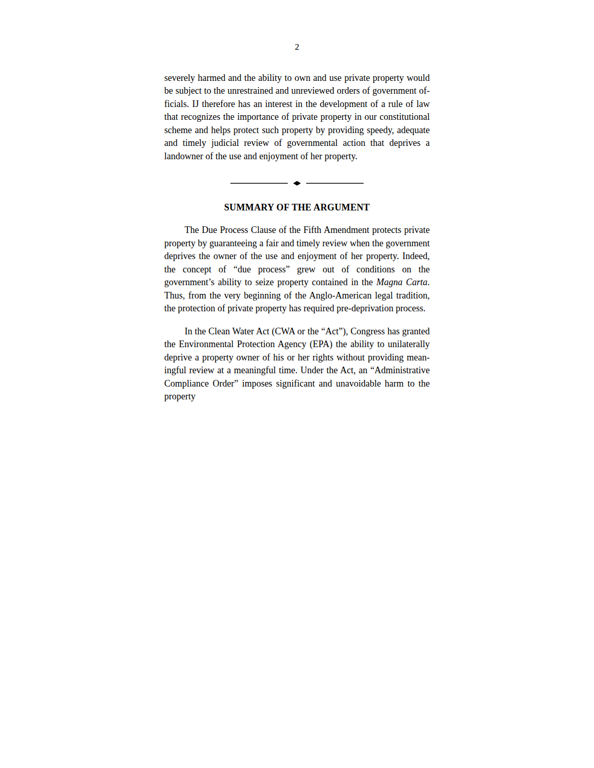2
severely harmed and the ability to own and use private property would be subject to the unrestrained and unreviewed orders of government officials. IJ therefore has an interest in the development of a rule of law that recognizes the importance of private property in our constitutional scheme and helps protect such property by providing speedy, adequate and timely judicial review of governmental action that deprives a landowner of the use and enjoyment of her property.
SUMMARY OF THE ARGUMENT
The Due Process Clause of the Fifth Amendment protects private property by guaranteeing a fair and timely review when the government deprives the owner of the use and enjoyment of her property. Indeed, the concept of “due process” grew out of conditions on the government’s ability to seize property contained in the Magna Carta. Thus, from the very beginning of the Anglo-American legal tradition, the protection of private property has required pre-deprivation process.
In the Clean Water Act (CWA or the “Act”), Congress has granted the Environmental Protection Agency (EPA) the ability to unilaterally deprive a property owner of his or her rights without providing meaningful review at a meaningful time. Under the Act, an “Administrative Compliance Order” imposes significant and unavoidable harm to the property